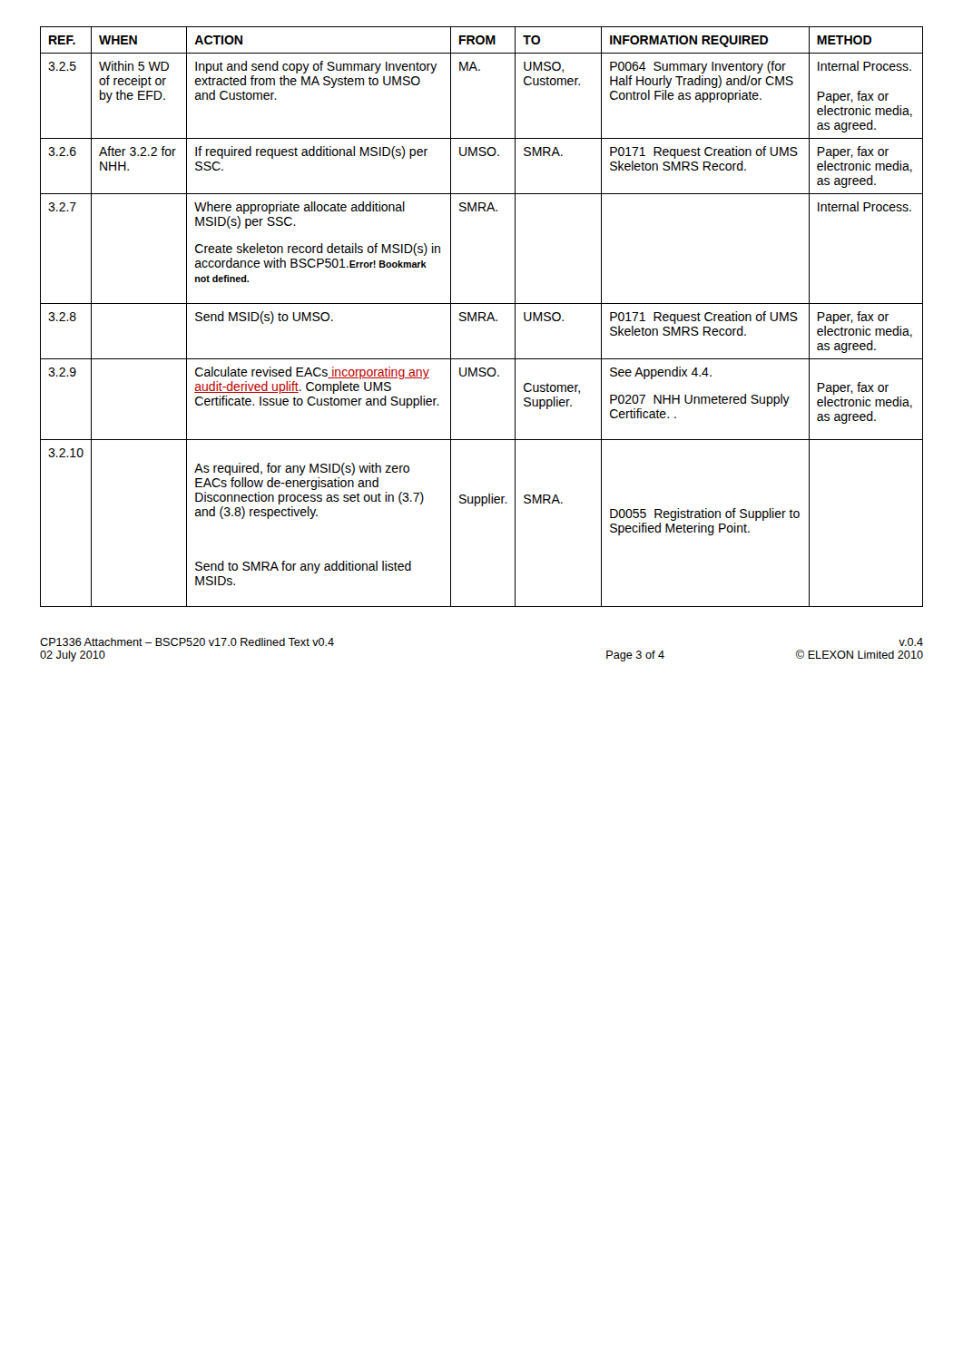| REF. | WHEN | ACTION | FROM | TO | INFORMATION REQUIRED | METHOD |
| --- | --- | --- | --- | --- | --- | --- |
| 3.2.5 | Within 5 WD of receipt or by the EFD. | Input and send copy of Summary Inventory extracted from the MA System to UMSO and Customer. | MA. | UMSO, Customer. | P0064 Summary Inventory (for Half Hourly Trading) and/or CMS Control File as appropriate. | Internal Process. Paper, fax or electronic media, as agreed. |
| 3.2.6 | After 3.2.2 for NHH. | If required request additional MSID(s) per SSC. | UMSO. | SMRA. | P0171 Request Creation of UMS Skeleton SMRS Record. | Paper, fax or electronic media, as agreed. |
| 3.2.7 | | Where appropriate allocate additional MSID(s) per SSC. Create skeleton record details of MSID(s) in accordance with BSCP501. Error! Bookmark not defined. | SMRA. | | | Internal Process. |
| 3.2.8 | | Send MSID(s) to UMSO. | SMRA. | UMSO. | P0171 Request Creation of UMS Skeleton SMRS Record. | Paper, fax or electronic media, as agreed. |
| 3.2.9 | | Calculate revised EACs incorporating any audit-derived uplift . Complete UMS Certificate. Issue to Customer and Supplier. | UMSO. | Customer, Supplier. | See Appendix 4.4. P0207 NHH Unmetered Supply Certificate. . | Paper, fax or electronic media, as agreed. |
| 3.2.10 | | As required, for any MSID(s) with zero EACs follow de-energisation and Disconnection process as set out in (3.7) and (3.8) respectively. Send to SMRA for any additional listed MSIDs. | Supplier. | SMRA. | D0055 Registration of Supplier to Specified Metering Point. | |
| CP1336 Attachment – BSCP520 v17.0 Redlined Text v0.4 | | v.0.4 |
| 02 July 2010 | Page 3 of 4 | © ELEXON Limited 2010 |